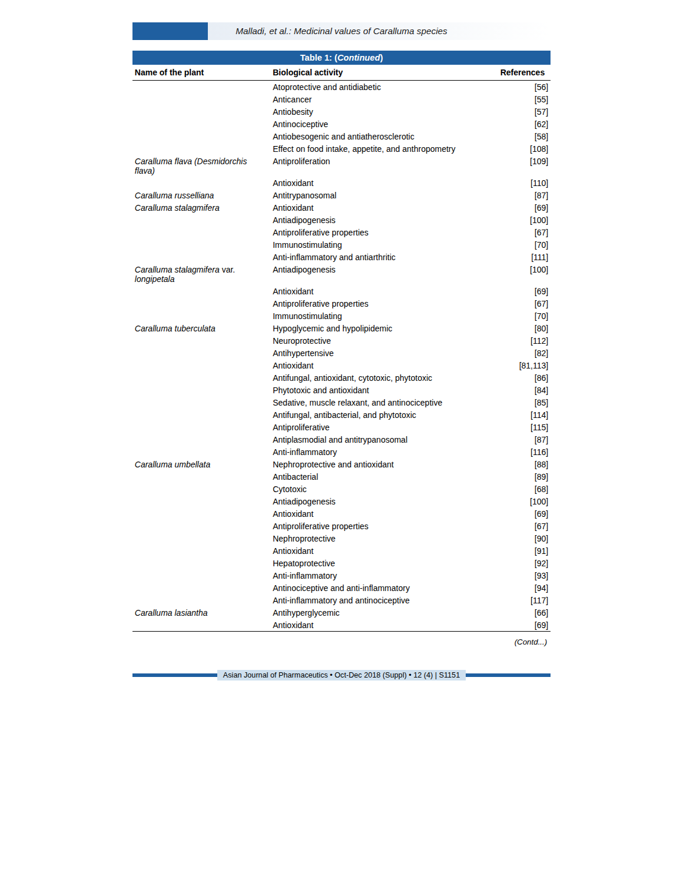Malladi, et al.: Medicinal values of Caralluma species
Table 1: ( Continued )
| Name of the plant | Biological activity | References |
| --- | --- | --- |
| | Atoprotective and antidiabetic | [56] |
| | Anticancer | [55] |
| | Antiobesity | [57] |
| | Antinociceptive | [62] |
| | Antiobesogenic and antiatherosclerotic | [58] |
| | Effect on food intake, appetite, and anthropometry | [108] |
| Caralluma flava (Desmidorchis flava) | Antiproliferation | [109] |
| | Antioxidant | [110] |
| Caralluma russelliana | Antitrypanosomal | [87] |
| Caralluma stalagmifera | Antioxidant | [69] |
| | Antiadipogenesis | [100] |
| | Antiproliferative properties | [67] |
| | Immunostimulating | [70] |
| | Anti-inflammatory and antiarthritic | [111] |
| Caralluma stalagmifera var. longipetala | Antiadipogenesis | [100] |
| | Antioxidant | [69] |
| | Antiproliferative properties | [67] |
| | Immunostimulating | [70] |
| Caralluma tuberculata | Hypoglycemic and hypolipidemic | [80] |
| | Neuroprotective | [112] |
| | Antihypertensive | [82] |
| | Antioxidant | [81,113] |
| | Antifungal, antioxidant, cytotoxic, phytotoxic | [86] |
| | Phytotoxic and antioxidant | [84] |
| | Sedative, muscle relaxant, and antinociceptive | [85] |
| | Antifungal, antibacterial, and phytotoxic | [114] |
| | Antiproliferative | [115] |
| | Antiplasmodial and antitrypanosomal | [87] |
| | Anti-inflammatory | [116] |
| Caralluma umbellata | Nephroprotective and antioxidant | [88] |
| | Antibacterial | [89] |
| | Cytotoxic | [68] |
| | Antiadipogenesis | [100] |
| | Antioxidant | [69] |
| | Antiproliferative properties | [67] |
| | Nephroprotective | [90] |
| | Antioxidant | [91] |
| | Hepatoprotective | [92] |
| | Anti-inflammatory | [93] |
| | Antinociceptive and anti-inflammatory | [94] |
| | Anti-inflammatory and antinociceptive | [117] |
| Caralluma lasiantha | Antihyperglycemic | [66] |
| | Antioxidant | [69] |
(Contd...)
Asian Journal of Pharmaceutics • Oct-Dec 2018 (Suppl) • 12 (4) | S1151